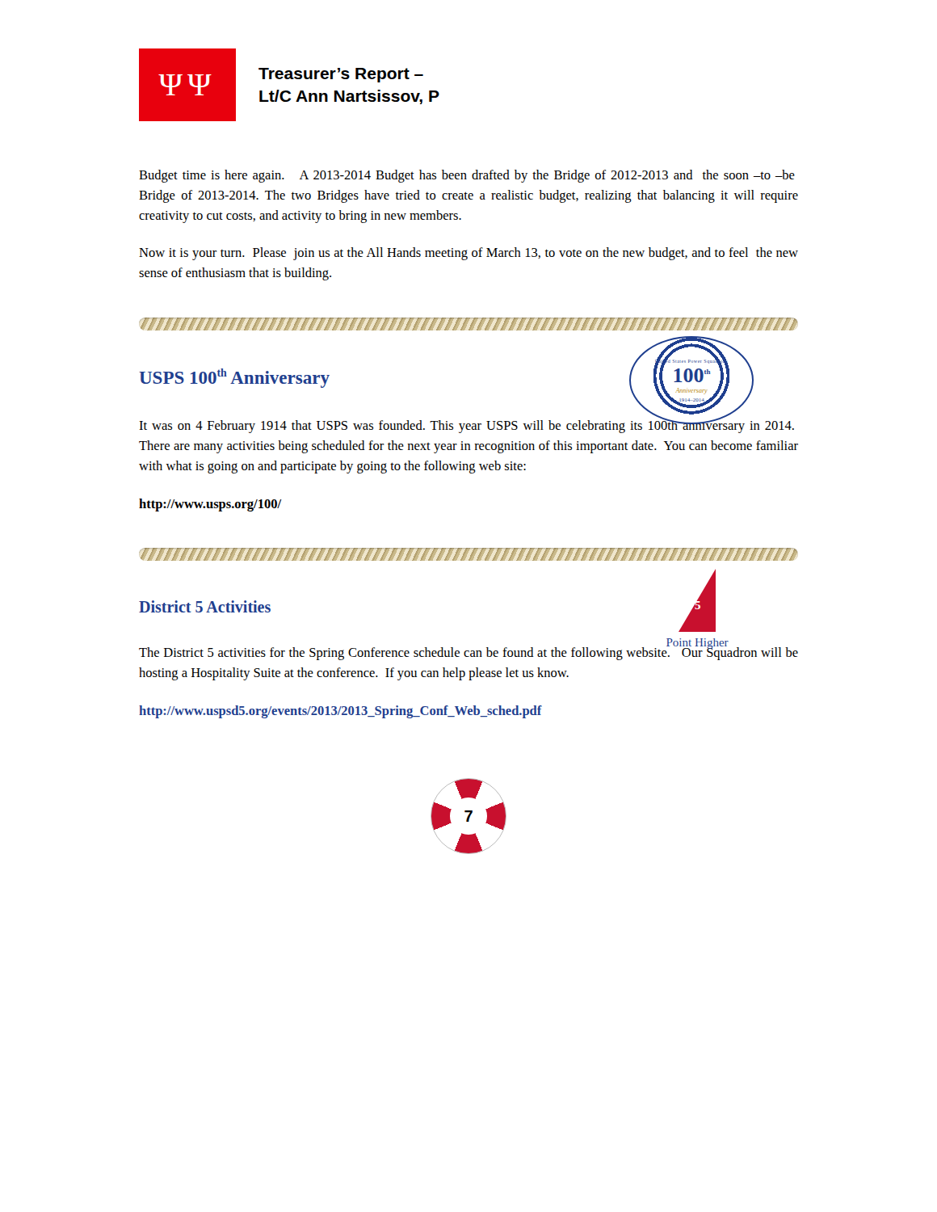ΨΨ
Treasurer’s Report –
Lt/C Ann Nartsissov, P
Budget time is here again. A 2013-2014 Budget has been drafted by the Bridge of 2012-2013 and the soon –to –be Bridge of 2013-2014. The two Bridges have tried to create a realistic budget, realizing that balancing it will require creativity to cut costs, and activity to bring in new members.
Now it is your turn. Please join us at the All Hands meeting of March 13, to vote on the new budget, and to feel the new sense of enthusiasm that is building.
United States Power Squadrons
100th
Anniversary
1914–2014
USPS 100th Anniversary
It was on 4 February 1914 that USPS was founded. This year USPS will be celebrating its 100th anniversary in 2014. There are many activities being scheduled for the next year in recognition of this important date. You can become familiar with what is going on and participate by going to the following web site:
http://www.usps.org/100/
Point Higher
District 5 Activities
The District 5 activities for the Spring Conference schedule can be found at the following website. Our Squadron will be hosting a Hospitality Suite at the conference. If you can help please let us know.
http://www.uspsd5.org/events/2013/2013_Spring_Conf_Web_sched.pdf
7